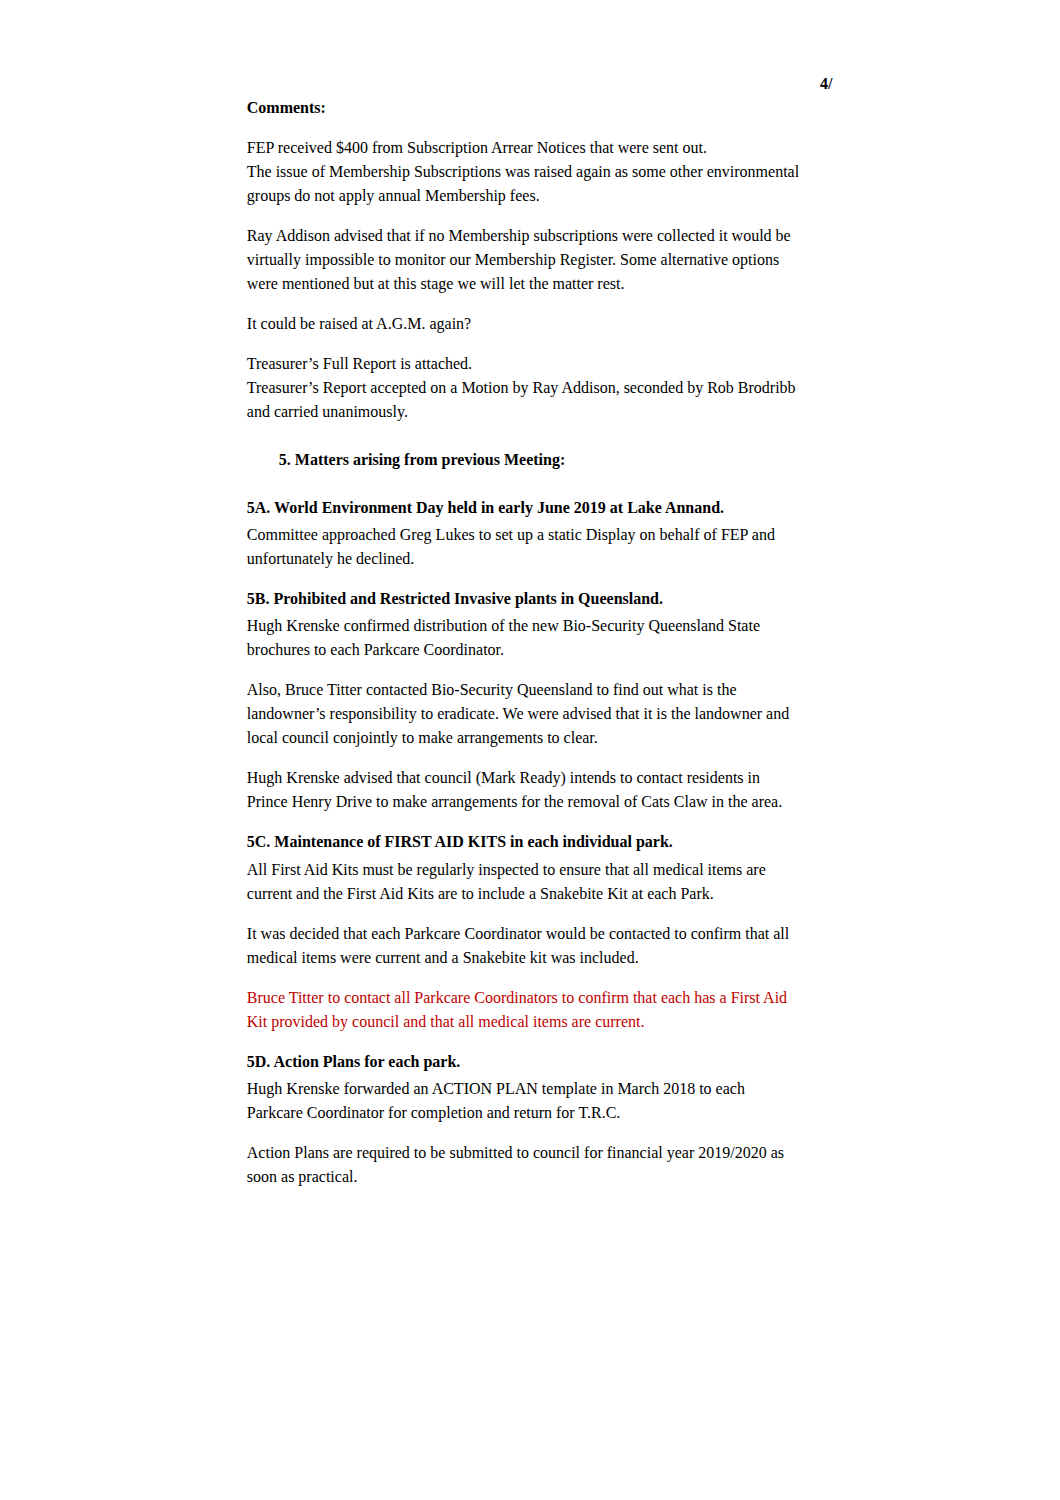4/
Comments:
FEP received $400 from Subscription Arrear Notices that were sent out.
The issue of Membership Subscriptions was raised again as some other environmental
groups do not apply annual Membership fees.
Ray Addison advised that if no Membership subscriptions were collected it would be
virtually impossible to monitor our Membership Register. Some alternative options
were mentioned but at this stage we will let the matter rest.
It could be raised at A.G.M. again?
Treasurer’s Full Report is attached.
Treasurer’s Report accepted on a Motion by Ray Addison, seconded by Rob Brodribb
and carried unanimously.
Matters arising from previous Meeting:
5A. World Environment Day held in early June 2019 at Lake Annand.
Committee approached Greg Lukes to set up a static Display on behalf of FEP and
unfortunately he declined.
5B. Prohibited and Restricted Invasive plants in Queensland.
Hugh Krenske confirmed distribution of the new Bio-Security Queensland State
brochures to each Parkcare Coordinator.
Also, Bruce Titter contacted Bio-Security Queensland to find out what is the
landowner’s responsibility to eradicate. We were advised that it is the landowner and
local council conjointly to make arrangements to clear.
Hugh Krenske advised that council (Mark Ready) intends to contact residents in
Prince Henry Drive to make arrangements for the removal of Cats Claw in the area.
5C. Maintenance of FIRST AID KITS in each individual park.
All First Aid Kits must be regularly inspected to ensure that all medical items are
current and the First Aid Kits are to include a Snakebite Kit at each Park.
It was decided that each Parkcare Coordinator would be contacted to confirm that all
medical items were current and a Snakebite kit was included.
Bruce Titter to contact all Parkcare Coordinators to confirm that each has a First Aid
Kit provided by council and that all medical items are current.
5D. Action Plans for each park.
Hugh Krenske forwarded an ACTION PLAN template in March 2018 to each
Parkcare Coordinator for completion and return for T.R.C.
Action Plans are required to be submitted to council for financial year 2019/2020 as
soon as practical.